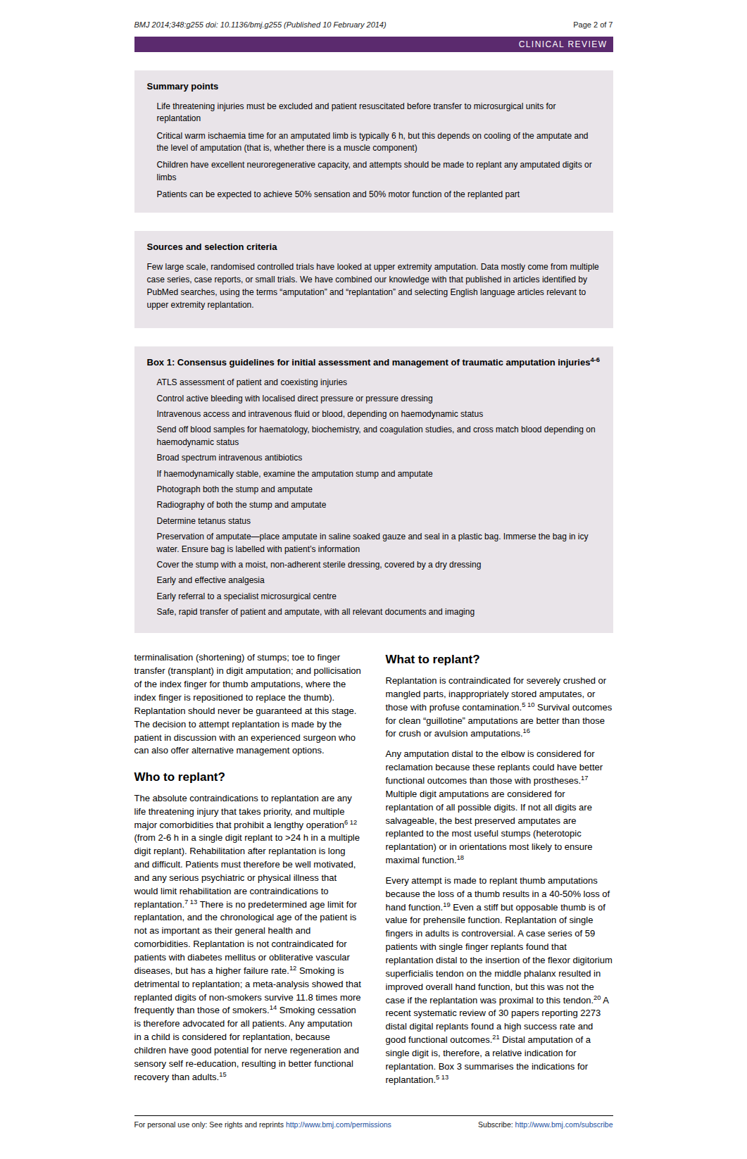BMJ 2014;348:g255 doi: 10.1136/bmj.g255 (Published 10 February 2014)
Page 2 of 7
CLINICAL REVIEW
Summary points
Life threatening injuries must be excluded and patient resuscitated before transfer to microsurgical units for replantation
Critical warm ischaemia time for an amputated limb is typically 6 h, but this depends on cooling of the amputate and the level of amputation (that is, whether there is a muscle component)
Children have excellent neuroregenerative capacity, and attempts should be made to replant any amputated digits or limbs
Patients can be expected to achieve 50% sensation and 50% motor function of the replanted part
Sources and selection criteria
Few large scale, randomised controlled trials have looked at upper extremity amputation. Data mostly come from multiple case series, case reports, or small trials. We have combined our knowledge with that published in articles identified by PubMed searches, using the terms “amputation” and “replantation” and selecting English language articles relevant to upper extremity replantation.
Box 1: Consensus guidelines for initial assessment and management of traumatic amputation injuries4-6
ATLS assessment of patient and coexisting injuries
Control active bleeding with localised direct pressure or pressure dressing
Intravenous access and intravenous fluid or blood, depending on haemodynamic status
Send off blood samples for haematology, biochemistry, and coagulation studies, and cross match blood depending on haemodynamic status
Broad spectrum intravenous antibiotics
If haemodynamically stable, examine the amputation stump and amputate
Photograph both the stump and amputate
Radiography of both the stump and amputate
Determine tetanus status
Preservation of amputate—place amputate in saline soaked gauze and seal in a plastic bag. Immerse the bag in icy water. Ensure bag is labelled with patient’s information
Cover the stump with a moist, non-adherent sterile dressing, covered by a dry dressing
Early and effective analgesia
Early referral to a specialist microsurgical centre
Safe, rapid transfer of patient and amputate, with all relevant documents and imaging
terminalisation (shortening) of stumps; toe to finger transfer (transplant) in digit amputation; and pollicisation of the index finger for thumb amputations, where the index finger is repositioned to replace the thumb). Replantation should never be guaranteed at this stage. The decision to attempt replantation is made by the patient in discussion with an experienced surgeon who can also offer alternative management options.
Who to replant?
The absolute contraindications to replantation are any life threatening injury that takes priority, and multiple major comorbidities that prohibit a lengthy operation6 12 (from 2-6 h in a single digit replant to >24 h in a multiple digit replant). Rehabilitation after replantation is long and difficult. Patients must therefore be well motivated, and any serious psychiatric or physical illness that would limit rehabilitation are contraindications to replantation.7 13 There is no predetermined age limit for replantation, and the chronological age of the patient is not as important as their general health and comorbidities. Replantation is not contraindicated for patients with diabetes mellitus or obliterative vascular diseases, but has a higher failure rate.12 Smoking is detrimental to replantation; a meta-analysis showed that replanted digits of non-smokers survive 11.8 times more frequently than those of smokers.14 Smoking cessation is therefore advocated for all patients. Any amputation in a child is considered for replantation, because children have good potential for nerve regeneration and sensory self re-education, resulting in better functional recovery than adults.15
What to replant?
Replantation is contraindicated for severely crushed or mangled parts, inappropriately stored amputates, or those with profuse contamination.5 10 Survival outcomes for clean “guillotine” amputations are better than those for crush or avulsion amputations.16
Any amputation distal to the elbow is considered for reclamation because these replants could have better functional outcomes than those with prostheses.17 Multiple digit amputations are considered for replantation of all possible digits. If not all digits are salvageable, the best preserved amputates are replanted to the most useful stumps (heterotopic replantation) or in orientations most likely to ensure maximal function.18
Every attempt is made to replant thumb amputations because the loss of a thumb results in a 40-50% loss of hand function.19 Even a stiff but opposable thumb is of value for prehensile function. Replantation of single fingers in adults is controversial. A case series of 59 patients with single finger replants found that replantation distal to the insertion of the flexor digitorium superficialis tendon on the middle phalanx resulted in improved overall hand function, but this was not the case if the replantation was proximal to this tendon.20 A recent systematic review of 30 papers reporting 2273 distal digital replants found a high success rate and good functional outcomes.21 Distal amputation of a single digit is, therefore, a relative indication for replantation. Box 3 summarises the indications for replantation.5 13
For personal use only: See rights and reprints http://www.bmj.com/permissions
Subscribe: http://www.bmj.com/subscribe